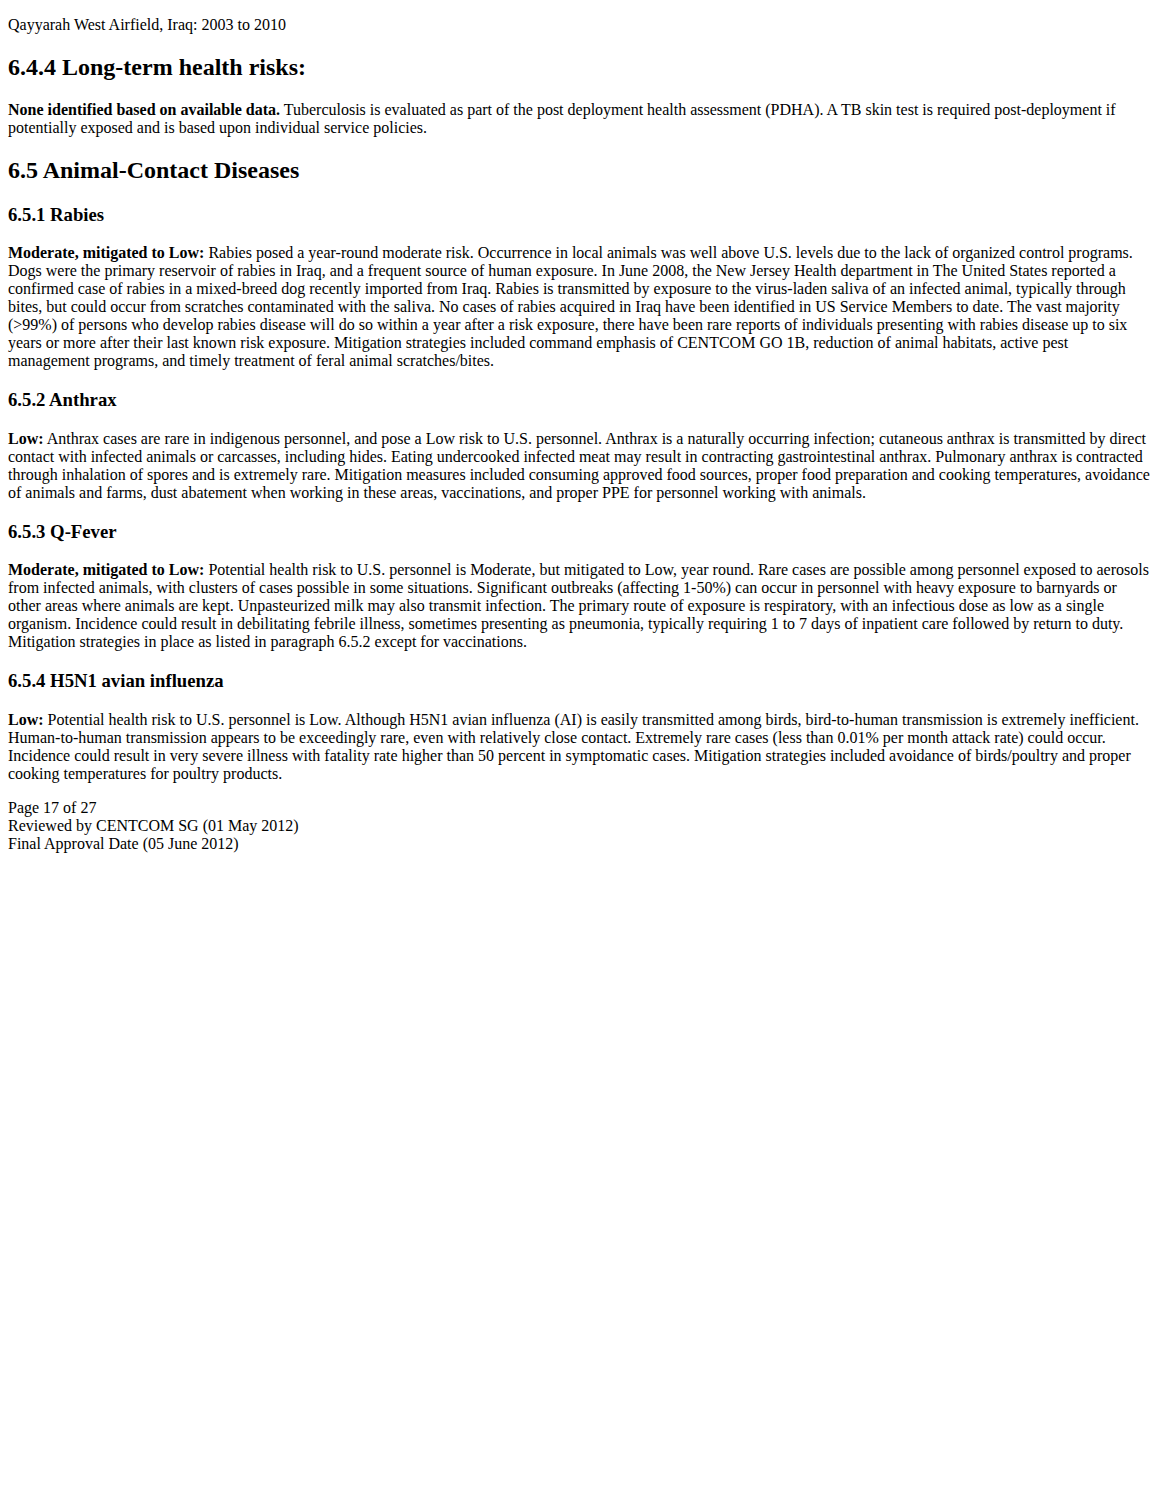Qayyarah West Airfield, Iraq: 2003 to 2010
6.4.4 Long-term health risks:
None identified based on available data. Tuberculosis is evaluated as part of the post deployment health assessment (PDHA). A TB skin test is required post-deployment if potentially exposed and is based upon individual service policies.
6.5 Animal-Contact Diseases
6.5.1 Rabies
Moderate, mitigated to Low: Rabies posed a year-round moderate risk. Occurrence in local animals was well above U.S. levels due to the lack of organized control programs. Dogs were the primary reservoir of rabies in Iraq, and a frequent source of human exposure. In June 2008, the New Jersey Health department in The United States reported a confirmed case of rabies in a mixed-breed dog recently imported from Iraq. Rabies is transmitted by exposure to the virus-laden saliva of an infected animal, typically through bites, but could occur from scratches contaminated with the saliva. No cases of rabies acquired in Iraq have been identified in US Service Members to date. The vast majority (>99%) of persons who develop rabies disease will do so within a year after a risk exposure, there have been rare reports of individuals presenting with rabies disease up to six years or more after their last known risk exposure. Mitigation strategies included command emphasis of CENTCOM GO 1B, reduction of animal habitats, active pest management programs, and timely treatment of feral animal scratches/bites.
6.5.2 Anthrax
Low: Anthrax cases are rare in indigenous personnel, and pose a Low risk to U.S. personnel. Anthrax is a naturally occurring infection; cutaneous anthrax is transmitted by direct contact with infected animals or carcasses, including hides. Eating undercooked infected meat may result in contracting gastrointestinal anthrax. Pulmonary anthrax is contracted through inhalation of spores and is extremely rare. Mitigation measures included consuming approved food sources, proper food preparation and cooking temperatures, avoidance of animals and farms, dust abatement when working in these areas, vaccinations, and proper PPE for personnel working with animals.
6.5.3 Q-Fever
Moderate, mitigated to Low: Potential health risk to U.S. personnel is Moderate, but mitigated to Low, year round. Rare cases are possible among personnel exposed to aerosols from infected animals, with clusters of cases possible in some situations. Significant outbreaks (affecting 1-50%) can occur in personnel with heavy exposure to barnyards or other areas where animals are kept. Unpasteurized milk may also transmit infection. The primary route of exposure is respiratory, with an infectious dose as low as a single organism. Incidence could result in debilitating febrile illness, sometimes presenting as pneumonia, typically requiring 1 to 7 days of inpatient care followed by return to duty. Mitigation strategies in place as listed in paragraph 6.5.2 except for vaccinations.
6.5.4 H5N1 avian influenza
Low: Potential health risk to U.S. personnel is Low. Although H5N1 avian influenza (AI) is easily transmitted among birds, bird-to-human transmission is extremely inefficient. Human-to-human transmission appears to be exceedingly rare, even with relatively close contact. Extremely rare cases (less than 0.01% per month attack rate) could occur. Incidence could result in very severe illness with fatality rate higher than 50 percent in symptomatic cases. Mitigation strategies included avoidance of birds/poultry and proper cooking temperatures for poultry products.
Page 17 of 27
Reviewed by CENTCOM SG (01 May 2012)
Final Approval Date (05 June 2012)